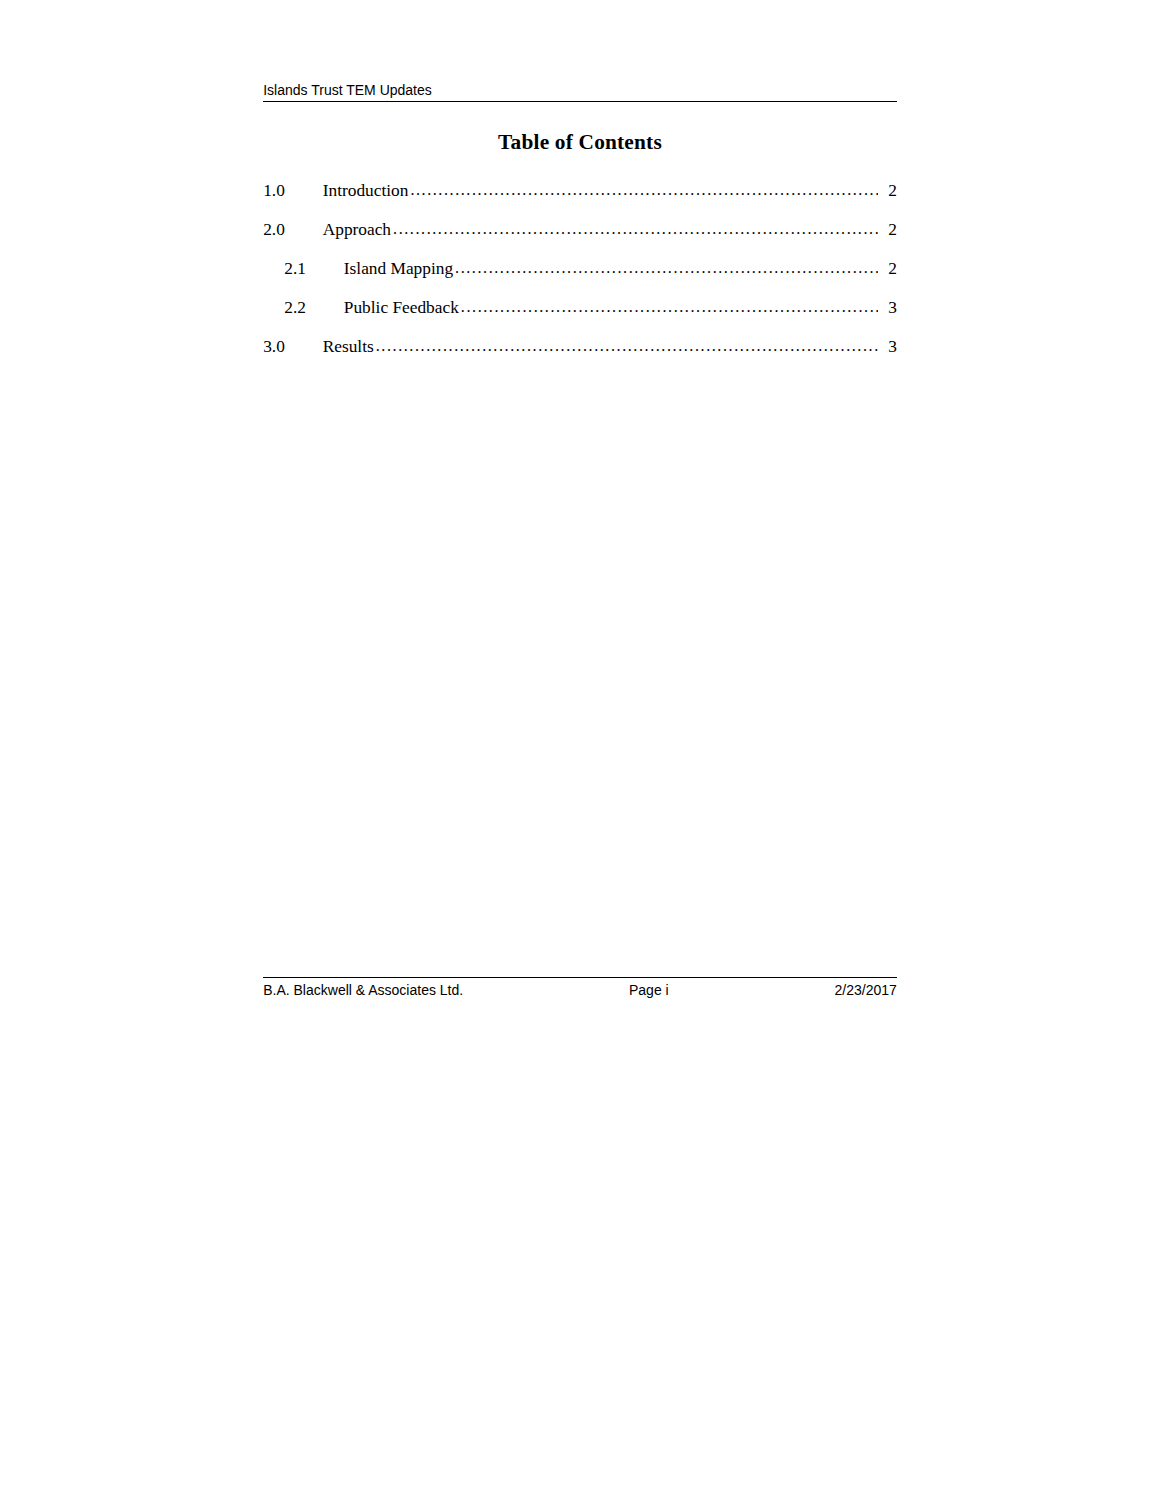Islands Trust TEM Updates
Table of Contents
1.0 Introduction .................................................................................................................................. 2
2.0 Approach ..................................................................................................................................... 2
2.1 Island Mapping ......................................................................................................................... 2
2.2 Public Feedback ......................................................................................................................... 3
3.0 Results .......................................................................................................................................... 3
B.A. Blackwell & Associates Ltd.
Page i
2/23/2017